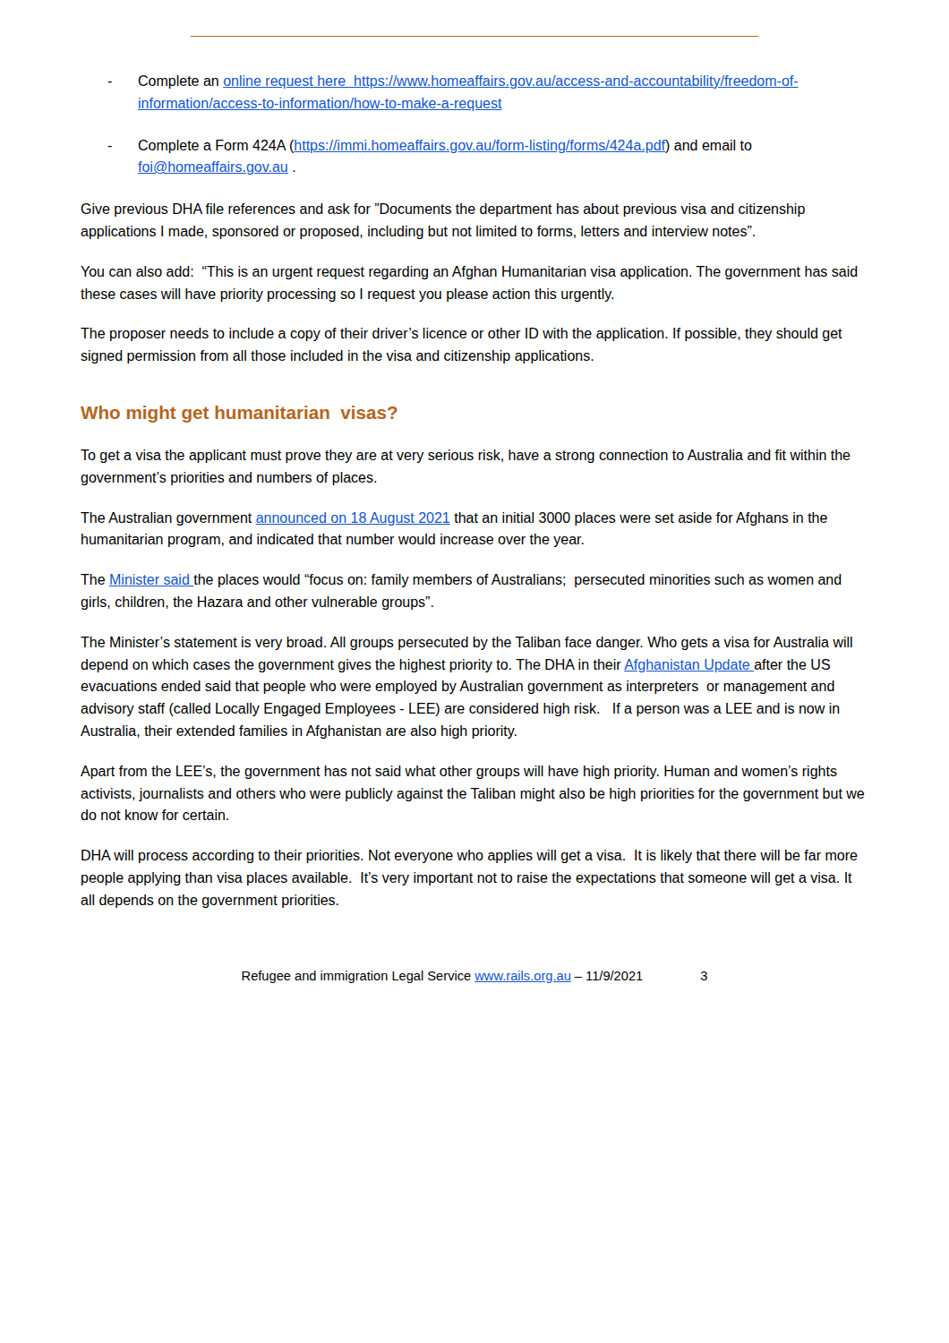Complete an online request here https://www.homeaffairs.gov.au/access-and-accountability/freedom-of-information/access-to-information/how-to-make-a-request
Complete a Form 424A (https://immi.homeaffairs.gov.au/form-listing/forms/424a.pdf) and email to foi@homeaffairs.gov.au .
Give previous DHA file references and ask for ”Documents the department has about previous visa and citizenship applications I made, sponsored or proposed, including but not limited to forms, letters and interview notes”.
You can also add: “This is an urgent request regarding an Afghan Humanitarian visa application. The government has said these cases will have priority processing so I request you please action this urgently.
The proposer needs to include a copy of their driver’s licence or other ID with the application. If possible, they should get signed permission from all those included in the visa and citizenship applications.
Who might get humanitarian visas?
To get a visa the applicant must prove they are at very serious risk, have a strong connection to Australia and fit within the government’s priorities and numbers of places.
The Australian government announced on 18 August 2021 that an initial 3000 places were set aside for Afghans in the humanitarian program, and indicated that number would increase over the year.
The Minister said the places would “focus on: family members of Australians; persecuted minorities such as women and girls, children, the Hazara and other vulnerable groups”.
The Minister’s statement is very broad. All groups persecuted by the Taliban face danger. Who gets a visa for Australia will depend on which cases the government gives the highest priority to. The DHA in their Afghanistan Update after the US evacuations ended said that people who were employed by Australian government as interpreters or management and advisory staff (called Locally Engaged Employees - LEE) are considered high risk. If a person was a LEE and is now in Australia, their extended families in Afghanistan are also high priority.
Apart from the LEE’s, the government has not said what other groups will have high priority. Human and women’s rights activists, journalists and others who were publicly against the Taliban might also be high priorities for the government but we do not know for certain.
DHA will process according to their priorities. Not everyone who applies will get a visa. It is likely that there will be far more people applying than visa places available. It’s very important not to raise the expectations that someone will get a visa. It all depends on the government priorities.
Refugee and immigration Legal Service www.rails.org.au – 11/9/2021 3